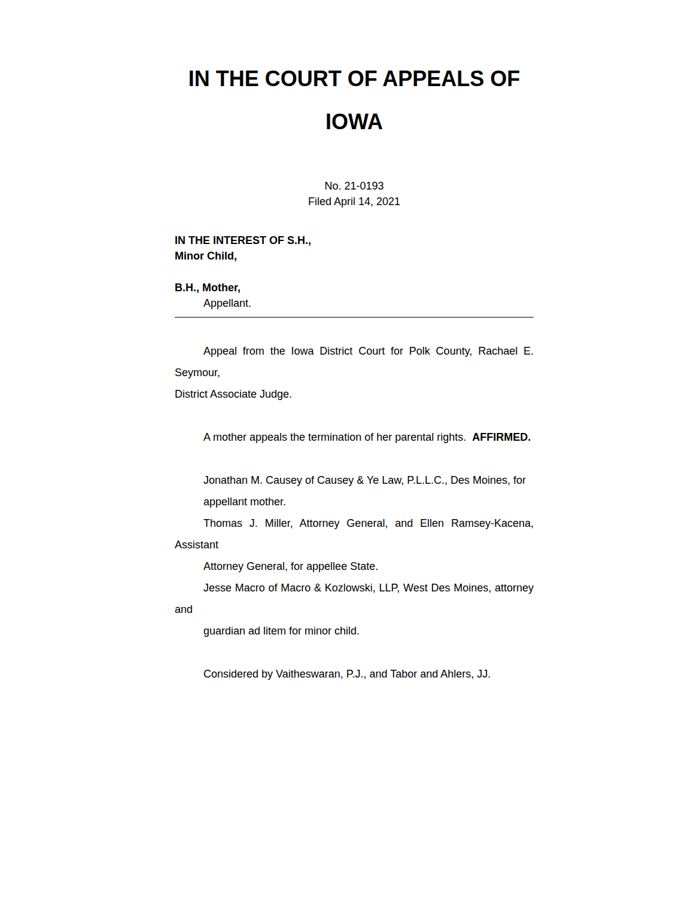IN THE COURT OF APPEALS OF IOWA
No. 21-0193
Filed April 14, 2021
IN THE INTEREST OF S.H.,
Minor Child,
B.H., Mother,
Appellant.
Appeal from the Iowa District Court for Polk County, Rachael E. Seymour,
District Associate Judge.
A mother appeals the termination of her parental rights. AFFIRMED.
Jonathan M. Causey of Causey & Ye Law, P.L.L.C., Des Moines, for
appellant mother.
Thomas J. Miller, Attorney General, and Ellen Ramsey-Kacena, Assistant
Attorney General, for appellee State.
Jesse Macro of Macro & Kozlowski, LLP, West Des Moines, attorney and
guardian ad litem for minor child.
Considered by Vaitheswaran, P.J., and Tabor and Ahlers, JJ.